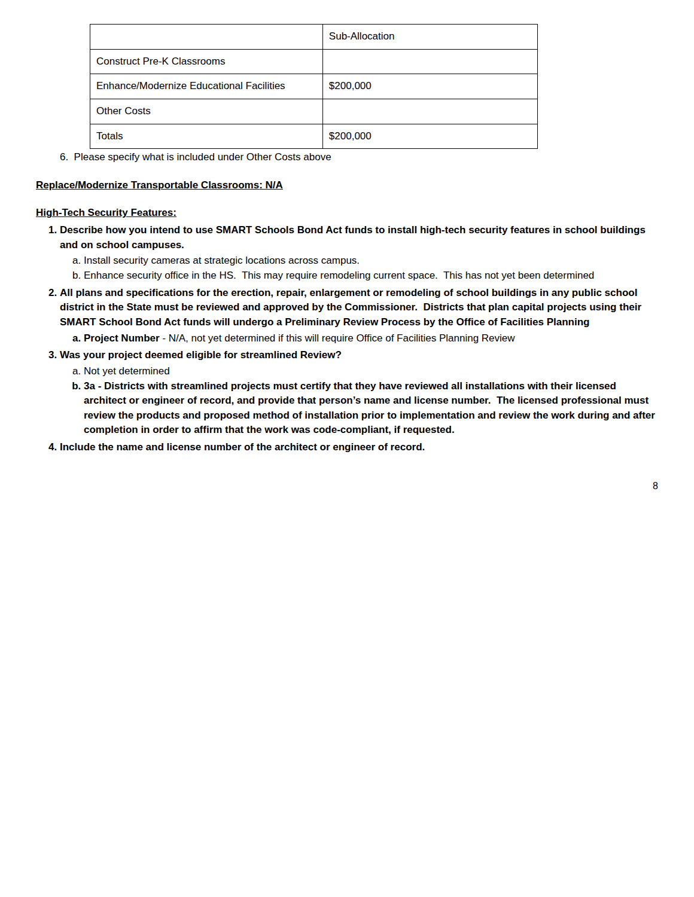| | Sub-Allocation |
| Construct Pre-K Classrooms | |
| Enhance/Modernize Educational Facilities | $200,000 |
| Other Costs | |
| Totals | $200,000 |
6. Please specify what is included under Other Costs above
Replace/Modernize Transportable Classrooms: N/A
High-Tech Security Features:
Describe how you intend to use SMART Schools Bond Act funds to install high-tech security features in school buildings and on school campuses.
Install security cameras at strategic locations across campus.
Enhance security office in the HS. This may require remodeling current space. This has not yet been determined
All plans and specifications for the erection, repair, enlargement or remodeling of school buildings in any public school district in the State must be reviewed and approved by the Commissioner. Districts that plan capital projects using their SMART School Bond Act funds will undergo a Preliminary Review Process by the Office of Facilities Planning
Project Number - N/A, not yet determined if this will require Office of Facilities Planning Review
Was your project deemed eligible for streamlined Review?
Not yet determined
3a - Districts with streamlined projects must certify that they have reviewed all installations with their licensed architect or engineer of record, and provide that person’s name and license number. The licensed professional must review the products and proposed method of installation prior to implementation and review the work during and after completion in order to affirm that the work was code-compliant, if requested.
Include the name and license number of the architect or engineer of record.
8